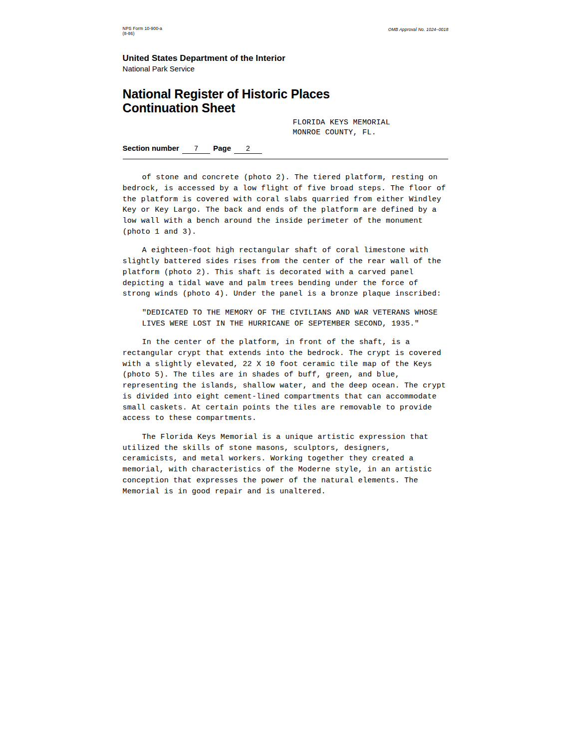NPS Form 10-900-a
(8-86)
OMB Approval No. 1024–0018
United States Department of the Interior
National Park Service
National Register of Historic Places
Continuation Sheet
FLORIDA KEYS MEMORIAL
MONROE COUNTY, FL.
Section number 7 Page 2
of stone and concrete (photo 2). The tiered platform, resting on bedrock, is accessed by a low flight of five broad steps. The floor of the platform is covered with coral slabs quarried from either Windley Key or Key Largo. The back and ends of the platform are defined by a low wall with a bench around the inside perimeter of the monument (photo 1 and 3).
A eighteen-foot high rectangular shaft of coral limestone with slightly battered sides rises from the center of the rear wall of the platform (photo 2). This shaft is decorated with a carved panel depicting a tidal wave and palm trees bending under the force of strong winds (photo 4). Under the panel is a bronze plaque inscribed:
"DEDICATED TO THE MEMORY OF THE CIVILIANS AND WAR VETERANS WHOSE LIVES WERE LOST IN THE HURRICANE OF SEPTEMBER SECOND, 1935."
In the center of the platform, in front of the shaft, is a rectangular crypt that extends into the bedrock. The crypt is covered with a slightly elevated, 22 X 10 foot ceramic tile map of the Keys (photo 5). The tiles are in shades of buff, green, and blue, representing the islands, shallow water, and the deep ocean. The crypt is divided into eight cement-lined compartments that can accommodate small caskets. At certain points the tiles are removable to provide access to these compartments.
The Florida Keys Memorial is a unique artistic expression that utilized the skills of stone masons, sculptors, designers, ceramicists, and metal workers. Working together they created a memorial, with characteristics of the Moderne style, in an artistic conception that expresses the power of the natural elements. The Memorial is in good repair and is unaltered.